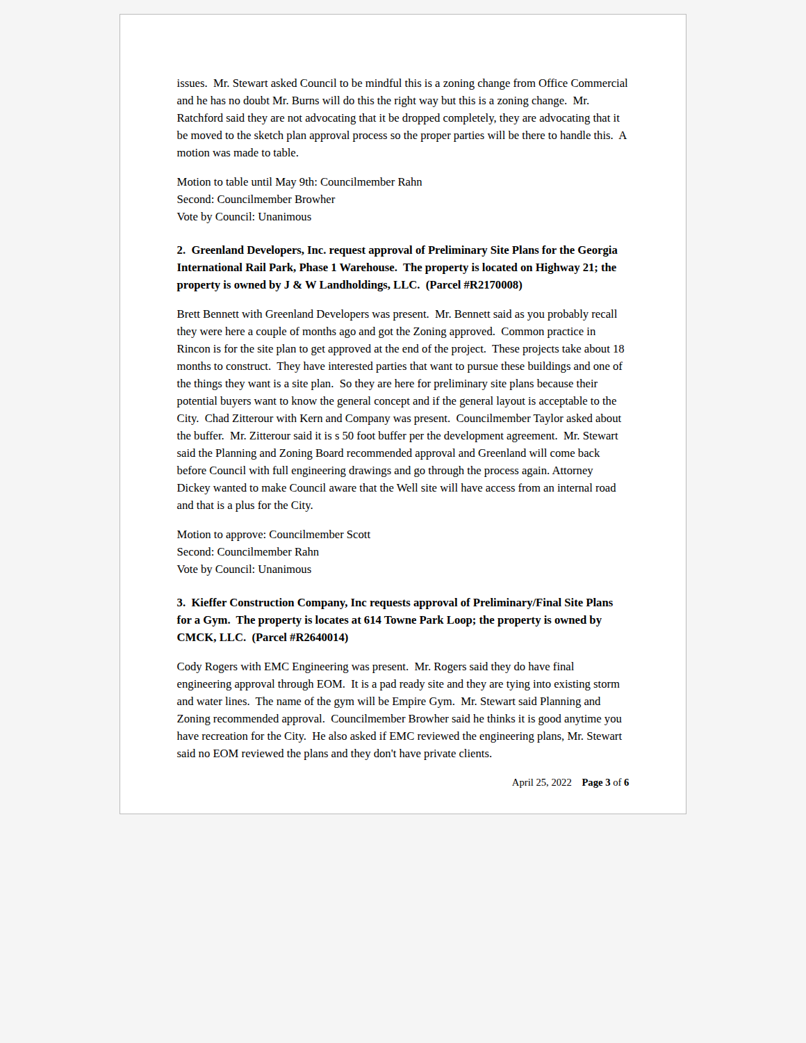issues. Mr. Stewart asked Council to be mindful this is a zoning change from Office Commercial and he has no doubt Mr. Burns will do this the right way but this is a zoning change. Mr. Ratchford said they are not advocating that it be dropped completely, they are advocating that it be moved to the sketch plan approval process so the proper parties will be there to handle this. A motion was made to table.
Motion to table until May 9th: Councilmember Rahn
Second: Councilmember Browher
Vote by Council: Unanimous
2. Greenland Developers, Inc. request approval of Preliminary Site Plans for the Georgia International Rail Park, Phase 1 Warehouse. The property is located on Highway 21; the property is owned by J & W Landholdings, LLC. (Parcel #R2170008)
Brett Bennett with Greenland Developers was present. Mr. Bennett said as you probably recall they were here a couple of months ago and got the Zoning approved. Common practice in Rincon is for the site plan to get approved at the end of the project. These projects take about 18 months to construct. They have interested parties that want to pursue these buildings and one of the things they want is a site plan. So they are here for preliminary site plans because their potential buyers want to know the general concept and if the general layout is acceptable to the City. Chad Zitterour with Kern and Company was present. Councilmember Taylor asked about the buffer. Mr. Zitterour said it is s 50 foot buffer per the development agreement. Mr. Stewart said the Planning and Zoning Board recommended approval and Greenland will come back before Council with full engineering drawings and go through the process again. Attorney Dickey wanted to make Council aware that the Well site will have access from an internal road and that is a plus for the City.
Motion to approve: Councilmember Scott
Second: Councilmember Rahn
Vote by Council: Unanimous
3. Kieffer Construction Company, Inc requests approval of Preliminary/Final Site Plans for a Gym. The property is locates at 614 Towne Park Loop; the property is owned by CMCK, LLC. (Parcel #R2640014)
Cody Rogers with EMC Engineering was present. Mr. Rogers said they do have final engineering approval through EOM. It is a pad ready site and they are tying into existing storm and water lines. The name of the gym will be Empire Gym. Mr. Stewart said Planning and Zoning recommended approval. Councilmember Browher said he thinks it is good anytime you have recreation for the City. He also asked if EMC reviewed the engineering plans, Mr. Stewart said no EOM reviewed the plans and they don't have private clients.
April 25, 2022 Page 3 of 6